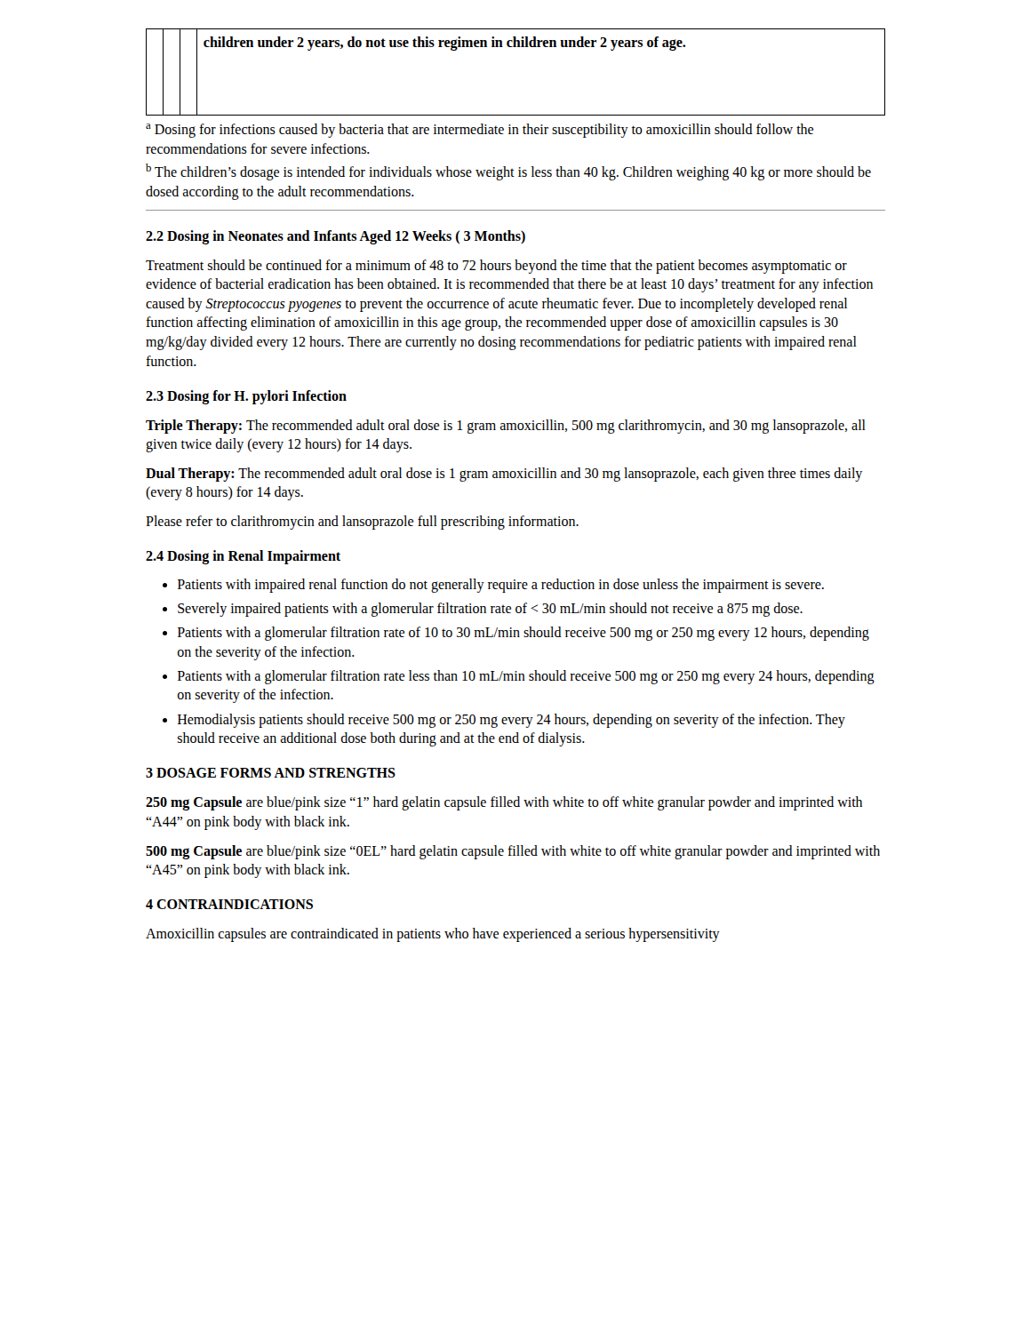| | | | children under 2 years, do not use this regimen in children under 2 years of age. |
a Dosing for infections caused by bacteria that are intermediate in their susceptibility to amoxicillin should follow the recommendations for severe infections.
b The children’s dosage is intended for individuals whose weight is less than 40 kg. Children weighing 40 kg or more should be dosed according to the adult recommendations.
2.2 Dosing in Neonates and Infants Aged 12 Weeks ( 3 Months)
Treatment should be continued for a minimum of 48 to 72 hours beyond the time that the patient becomes asymptomatic or evidence of bacterial eradication has been obtained. It is recommended that there be at least 10 days’ treatment for any infection caused by Streptococcus pyogenes to prevent the occurrence of acute rheumatic fever. Due to incompletely developed renal function affecting elimination of amoxicillin in this age group, the recommended upper dose of amoxicillin capsules is 30 mg/kg/day divided every 12 hours. There are currently no dosing recommendations for pediatric patients with impaired renal function.
2.3 Dosing for H. pylori Infection
Triple Therapy: The recommended adult oral dose is 1 gram amoxicillin, 500 mg clarithromycin, and 30 mg lansoprazole, all given twice daily (every 12 hours) for 14 days.
Dual Therapy: The recommended adult oral dose is 1 gram amoxicillin and 30 mg lansoprazole, each given three times daily (every 8 hours) for 14 days.
Please refer to clarithromycin and lansoprazole full prescribing information.
2.4 Dosing in Renal Impairment
Patients with impaired renal function do not generally require a reduction in dose unless the impairment is severe.
Severely impaired patients with a glomerular filtration rate of < 30 mL/min should not receive a 875 mg dose.
Patients with a glomerular filtration rate of 10 to 30 mL/min should receive 500 mg or 250 mg every 12 hours, depending on the severity of the infection.
Patients with a glomerular filtration rate less than 10 mL/min should receive 500 mg or 250 mg every 24 hours, depending on severity of the infection.
Hemodialysis patients should receive 500 mg or 250 mg every 24 hours, depending on severity of the infection. They should receive an additional dose both during and at the end of dialysis.
3 DOSAGE FORMS AND STRENGTHS
250 mg Capsule are blue/pink size “1” hard gelatin capsule filled with white to off white granular powder and imprinted with “A44” on pink body with black ink.
500 mg Capsule are blue/pink size “0EL” hard gelatin capsule filled with white to off white granular powder and imprinted with “A45” on pink body with black ink.
4 CONTRAINDICATIONS
Amoxicillin capsules are contraindicated in patients who have experienced a serious hypersensitivity